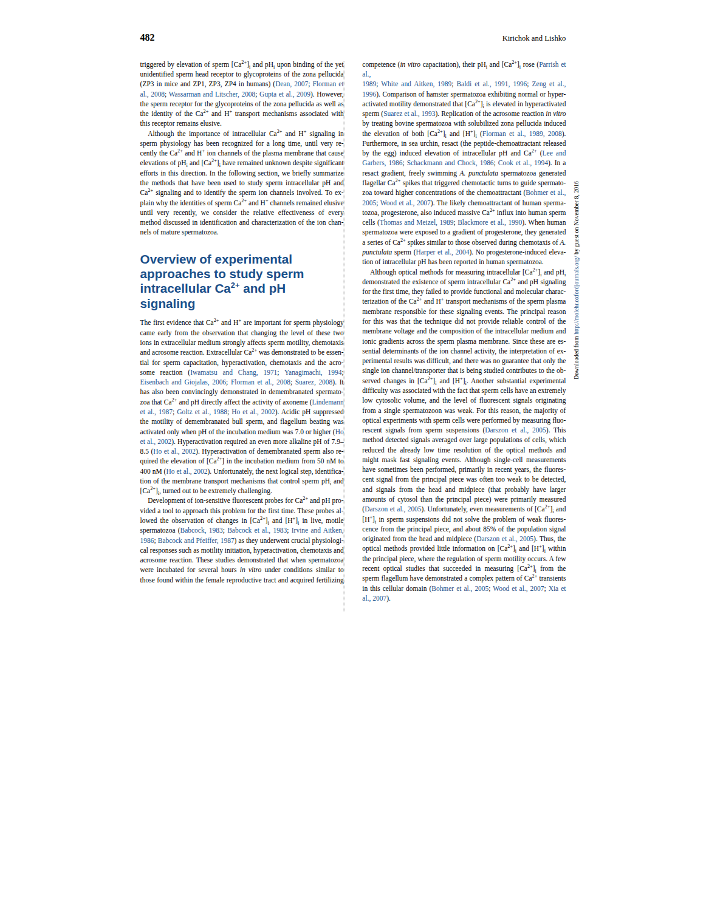482 Kirichok and Lishko
Downloaded from http://molehr.oxfordjournals.org/ by guest on November 8, 2016
triggered by elevation of sperm [Ca2+]i and pHi upon binding of the yet unidentified sperm head receptor to glycoproteins of the zona pellucida (ZP3 in mice and ZP1, ZP3, ZP4 in humans) (Dean, 2007; Florman et al., 2008; Wassarman and Litscher, 2008; Gupta et al., 2009). However, the sperm receptor for the glycoproteins of the zona pellucida as well as the identity of the Ca2+ and H+ transport mechanisms associated with this receptor remains elusive.
Although the importance of intracellular Ca2+ and H+ signaling in sperm physiology has been recognized for a long time, until very recently the Ca2+ and H+ ion channels of the plasma membrane that cause elevations of pHi and [Ca2+]i have remained unknown despite significant efforts in this direction. In the following section, we briefly summarize the methods that have been used to study sperm intracellular pH and Ca2+ signaling and to identify the sperm ion channels involved. To explain why the identities of sperm Ca2+ and H+ channels remained elusive until very recently, we consider the relative effectiveness of every method discussed in identification and characterization of the ion channels of mature spermatozoa.
Overview of experimental approaches to study sperm intracellular Ca2+ and pH signaling
The first evidence that Ca2+ and H+ are important for sperm physiology came early from the observation that changing the level of these two ions in extracellular medium strongly affects sperm motility, chemotaxis and acrosome reaction. Extracellular Ca2+ was demonstrated to be essential for sperm capacitation, hyperactivation, chemotaxis and the acrosome reaction (Iwamatsu and Chang, 1971; Yanagimachi, 1994; Eisenbach and Giojalas, 2006; Florman et al., 2008; Suarez, 2008). It has also been convincingly demonstrated in demembranated spermatozoa that Ca2+ and pH directly affect the activity of axoneme (Lindemann et al., 1987; Goltz et al., 1988; Ho et al., 2002). Acidic pH suppressed the motility of demembranated bull sperm, and flagellum beating was activated only when pH of the incubation medium was 7.0 or higher (Ho et al., 2002). Hyperactivation required an even more alkaline pH of 7.9–8.5 (Ho et al., 2002). Hyperactivation of demembranated sperm also required the elevation of [Ca2+] in the incubation medium from 50 nM to 400 nM (Ho et al., 2002). Unfortunately, the next logical step, identification of the membrane transport mechanisms that control sperm pHi and [Ca2+]i, turned out to be extremely challenging.
Development of ion-sensitive fluorescent probes for Ca2+ and pH provided a tool to approach this problem for the first time. These probes allowed the observation of changes in [Ca2+]i and [H+]i in live, motile spermatozoa (Babcock, 1983; Babcock et al., 1983; Irvine and Aitken, 1986; Babcock and Pfeiffer, 1987) as they underwent crucial physiological responses such as motility initiation, hyperactivation, chemotaxis and acrosome reaction. These studies demonstrated that when spermatozoa were incubated for several hours in vitro under conditions similar to those found within the female reproductive tract and acquired fertilizing competence (in vitro capacitation), their pHi and [Ca2+]i rose (Parrish et al.,
1989; White and Aitken, 1989; Baldi et al., 1991, 1996; Zeng et al., 1996). Comparison of hamster spermatozoa exhibiting normal or hyperactivated motility demonstrated that [Ca2+]i is elevated in hyperactivated sperm (Suarez et al., 1993). Replication of the acrosome reaction in vitro by treating bovine spermatozoa with solubilized zona pellucida induced the elevation of both [Ca2+]i and [H+]i (Florman et al., 1989, 2008). Furthermore, in sea urchin, resact (the peptide-chemoattractant released by the egg) induced elevation of intracellular pH and Ca2+ (Lee and Garbers, 1986; Schackmann and Chock, 1986; Cook et al., 1994). In a resact gradient, freely swimming A. punctulata spermatozoa generated flagellar Ca2+ spikes that triggered chemotactic turns to guide spermatozoa toward higher concentrations of the chemoattractant (Bohmer et al., 2005; Wood et al., 2007). The likely chemoattractant of human spermatozoa, progesterone, also induced massive Ca2+ influx into human sperm cells (Thomas and Meizel, 1989; Blackmore et al., 1990). When human spermatozoa were exposed to a gradient of progesterone, they generated a series of Ca2+ spikes similar to those observed during chemotaxis of A. punctulata sperm (Harper et al., 2004). No progesterone-induced elevation of intracellular pH has been reported in human spermatozoa.
Although optical methods for measuring intracellular [Ca2+]i and pHi demonstrated the existence of sperm intracellular Ca2+ and pH signaling for the first time, they failed to provide functional and molecular characterization of the Ca2+ and H+ transport mechanisms of the sperm plasma membrane responsible for these signaling events. The principal reason for this was that the technique did not provide reliable control of the membrane voltage and the composition of the intracellular medium and ionic gradients across the sperm plasma membrane. Since these are essential determinants of the ion channel activity, the interpretation of experimental results was difficult, and there was no guarantee that only the single ion channel/transporter that is being studied contributes to the observed changes in [Ca2+]i and [H+]i. Another substantial experimental difficulty was associated with the fact that sperm cells have an extremely low cytosolic volume, and the level of fluorescent signals originating from a single spermatozoon was weak. For this reason, the majority of optical experiments with sperm cells were performed by measuring fluorescent signals from sperm suspensions (Darszon et al., 2005). This method detected signals averaged over large populations of cells, which reduced the already low time resolution of the optical methods and might mask fast signaling events. Although single-cell measurements have sometimes been performed, primarily in recent years, the fluorescent signal from the principal piece was often too weak to be detected, and signals from the head and midpiece (that probably have larger amounts of cytosol than the principal piece) were primarily measured (Darszon et al., 2005). Unfortunately, even measurements of [Ca2+]i and [H+]i in sperm suspensions did not solve the problem of weak fluorescence from the principal piece, and about 85% of the population signal originated from the head and midpiece (Darszon et al., 2005). Thus, the optical methods provided little information on [Ca2+]i and [H+]i within the principal piece, where the regulation of sperm motility occurs. A few recent optical studies that succeeded in measuring [Ca2+]i from the sperm flagellum have demonstrated a complex pattern of Ca2+ transients in this cellular domain (Bohmer et al., 2005; Wood et al., 2007; Xia et al., 2007).